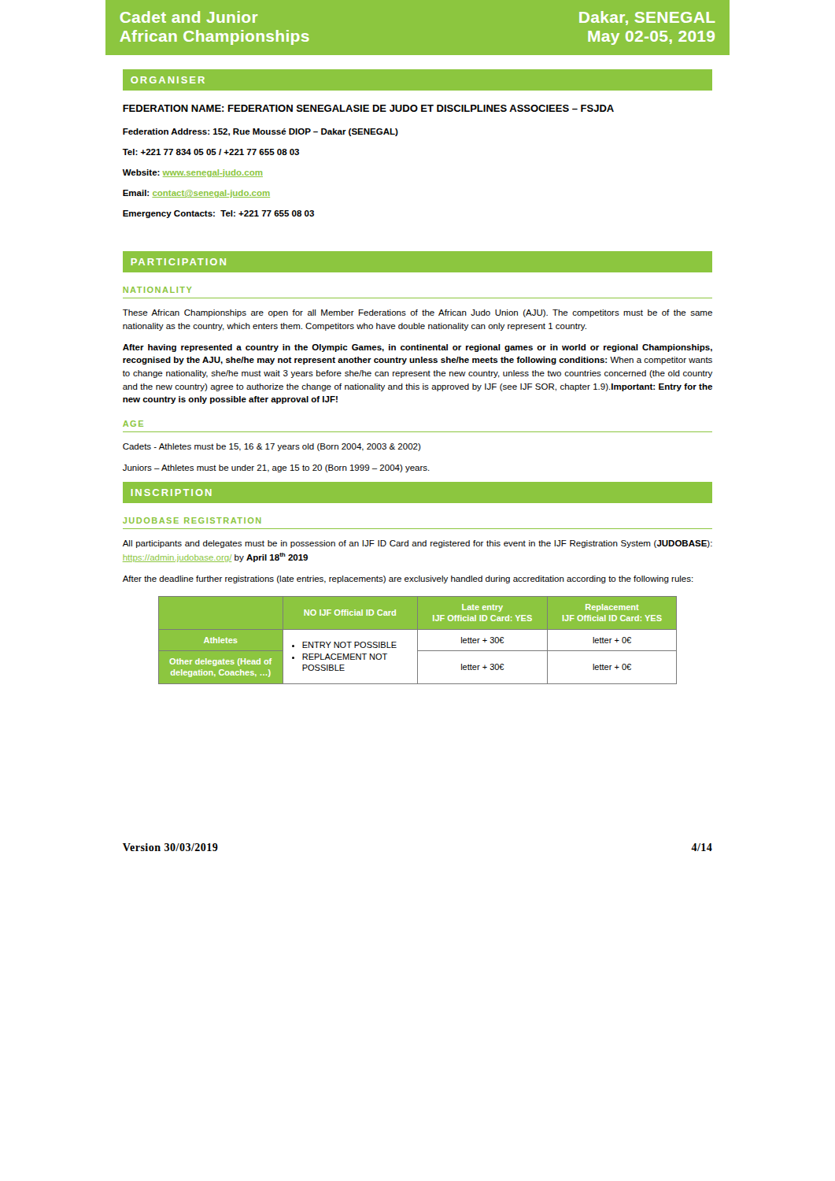Cadet and Junior
African Championships
Dakar, SENEGAL
May 02-05, 2019
ORGANISER
FEDERATION NAME: FEDERATION SENEGALASIE DE JUDO ET DISCILPLINES ASSOCIEES – FSJDA
Federation Address: 152, Rue Moussé DIOP – Dakar (SENEGAL)
Tel: +221 77 834 05 05 / +221 77 655 08 03
Website: www.senegal-judo.com
Email: contact@senegal-judo.com
Emergency Contacts: Tel: +221 77 655 08 03
PARTICIPATION
NATIONALITY
These African Championships are open for all Member Federations of the African Judo Union (AJU). The competitors must be of the same nationality as the country, which enters them. Competitors who have double nationality can only represent 1 country.
After having represented a country in the Olympic Games, in continental or regional games or in world or regional Championships, recognised by the AJU, she/he may not represent another country unless she/he meets the following conditions: When a competitor wants to change nationality, she/he must wait 3 years before she/he can represent the new country, unless the two countries concerned (the old country and the new country) agree to authorize the change of nationality and this is approved by IJF (see IJF SOR, chapter 1.9).Important: Entry for the new country is only possible after approval of IJF!
AGE
Cadets - Athletes must be 15, 16 & 17 years old (Born 2004, 2003 & 2002)
Juniors – Athletes must be under 21, age 15 to 20 (Born 1999 – 2004) years.
INSCRIPTION
JUDOBASE REGISTRATION
All participants and delegates must be in possession of an IJF ID Card and registered for this event in the IJF Registration System (JUDOBASE): https://admin.judobase.org/ by April 18th 2019
After the deadline further registrations (late entries, replacements) are exclusively handled during accreditation according to the following rules:
| | NO IJF Official ID Card | Late entry IJF Official ID Card: YES | Replacement IJF Official ID Card: YES |
| --- | --- | --- | --- |
| Athletes | ENTRY NOT POSSIBLE REPLACEMENT NOT POSSIBLE | letter + 30€ | letter + 0€ |
| Other delegates (Head of delegation, Coaches, …) | letter + 30€ | letter + 0€ |
Version 30/03/2019
4/14